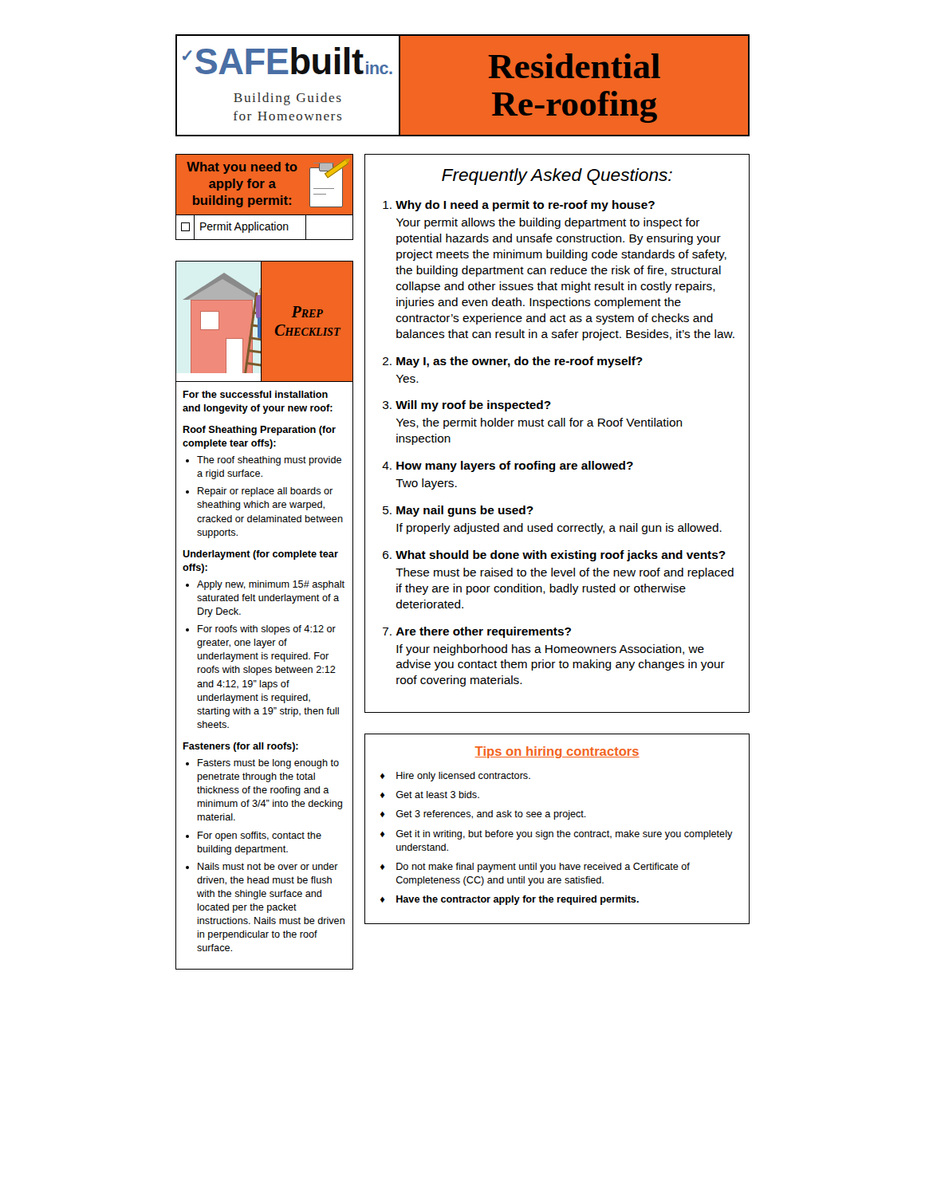✓SAFE built inc.
Building Guides
for Homeowners
Residential
Re-roofing
What you need to apply for a building permit:
Permit Application
Prep
Checklist
For the successful installation and longevity of your new roof:
Roof Sheathing Preparation (for complete tear offs):
The roof sheathing must provide a rigid surface.
Repair or replace all boards or sheathing which are warped, cracked or delaminated between supports.
Underlayment (for complete tear offs):
Apply new, minimum 15# asphalt saturated felt underlayment of a Dry Deck.
For roofs with slopes of 4:12 or greater, one layer of underlayment is required. For roofs with slopes between 2:12 and 4:12, 19” laps of underlayment is required, starting with a 19” strip, then full sheets.
Fasteners (for all roofs):
Fasters must be long enough to penetrate through the total thickness of the roofing and a minimum of 3/4” into the decking material.
For open soffits, contact the building department.
Nails must not be over or under driven, the head must be flush with the shingle surface and located per the packet instructions. Nails must be driven in perpendicular to the roof surface.
Frequently Asked Questions:
Why do I need a permit to re-roof my house? Your permit allows the building department to inspect for potential hazards and unsafe construction. By ensuring your project meets the minimum building code standards of safety, the building department can reduce the risk of fire, structural collapse and other issues that might result in costly repairs, injuries and even death. Inspections complement the contractor’s experience and act as a system of checks and balances that can result in a safer project. Besides, it’s the law.
May I, as the owner, do the re-roof myself? Yes.
Will my roof be inspected? Yes, the permit holder must call for a Roof Ventilation inspection
How many layers of roofing are allowed? Two layers.
May nail guns be used? If properly adjusted and used correctly, a nail gun is allowed.
What should be done with existing roof jacks and vents? These must be raised to the level of the new roof and replaced if they are in poor condition, badly rusted or otherwise deteriorated.
Are there other requirements? If your neighborhood has a Homeowners Association, we advise you contact them prior to making any changes in your roof covering materials.
Tips on hiring contractors
Hire only licensed contractors.
Get at least 3 bids.
Get 3 references, and ask to see a project.
Get it in writing, but before you sign the contract, make sure you completely understand.
Do not make final payment until you have received a Certificate of Completeness (CC) and until you are satisfied.
Have the contractor apply for the required permits.